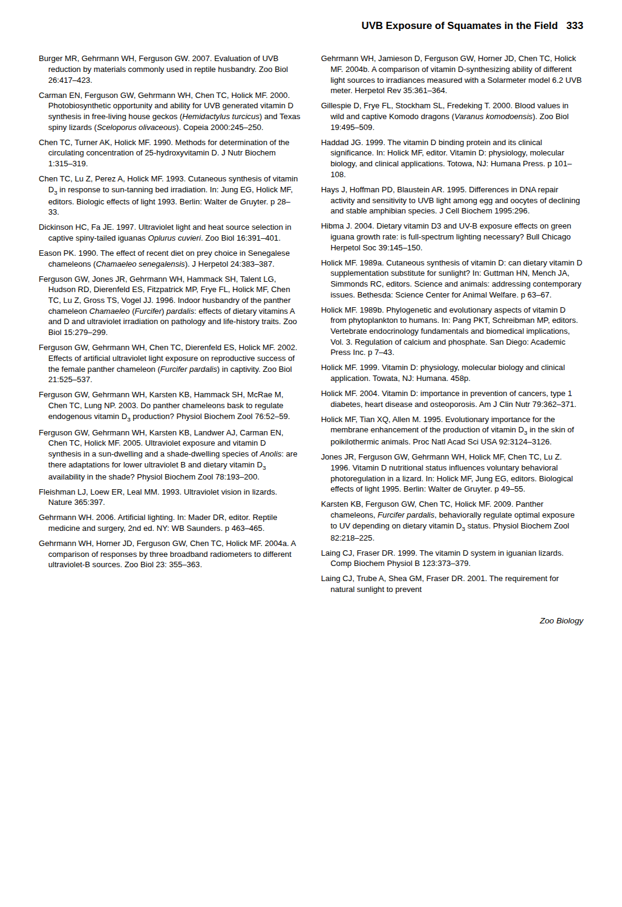UVB Exposure of Squamates in the Field 333
Burger MR, Gehrmann WH, Ferguson GW. 2007. Evaluation of UVB reduction by materials commonly used in reptile husbandry. Zoo Biol 26:417–423.
Carman EN, Ferguson GW, Gehrmann WH, Chen TC, Holick MF. 2000. Photobiosynthetic opportunity and ability for UVB generated vitamin D synthesis in free-living house geckos (Hemidactylus turcicus) and Texas spiny lizards (Sceloporus olivaceous). Copeia 2000:245–250.
Chen TC, Turner AK, Holick MF. 1990. Methods for determination of the circulating concentration of 25-hydroxyvitamin D. J Nutr Biochem 1:315–319.
Chen TC, Lu Z, Perez A, Holick MF. 1993. Cutaneous synthesis of vitamin D3 in response to sun-tanning bed irradiation. In: Jung EG, Holick MF, editors. Biologic effects of light 1993. Berlin: Walter de Gruyter. p 28–33.
Dickinson HC, Fa JE. 1997. Ultraviolet light and heat source selection in captive spiny-tailed iguanas Oplurus cuvieri. Zoo Biol 16:391–401.
Eason PK. 1990. The effect of recent diet on prey choice in Senegalese chameleons (Chamaeleo senegalensis). J Herpetol 24:383–387.
Ferguson GW, Jones JR, Gehrmann WH, Hammack SH, Talent LG, Hudson RD, Dierenfeld ES, Fitzpatrick MP, Frye FL, Holick MF, Chen TC, Lu Z, Gross TS, Vogel JJ. 1996. Indoor husbandry of the panther chameleon Chamaeleo (Furcifer) pardalis: effects of dietary vitamins A and D and ultraviolet irradiation on pathology and life-history traits. Zoo Biol 15:279–299.
Ferguson GW, Gehrmann WH, Chen TC, Dierenfeld ES, Holick MF. 2002. Effects of artificial ultraviolet light exposure on reproductive success of the female panther chameleon (Furcifer pardalis) in captivity. Zoo Biol 21:525–537.
Ferguson GW, Gehrmann WH, Karsten KB, Hammack SH, McRae M, Chen TC, Lung NP. 2003. Do panther chameleons bask to regulate endogenous vitamin D3 production? Physiol Biochem Zool 76:52–59.
Ferguson GW, Gehrmann WH, Karsten KB, Landwer AJ, Carman EN, Chen TC, Holick MF. 2005. Ultraviolet exposure and vitamin D synthesis in a sun-dwelling and a shade-dwelling species of Anolis: are there adaptations for lower ultraviolet B and dietary vitamin D3 availability in the shade? Physiol Biochem Zool 78:193–200.
Fleishman LJ, Loew ER, Leal MM. 1993. Ultraviolet vision in lizards. Nature 365:397.
Gehrmann WH. 2006. Artificial lighting. In: Mader DR, editor. Reptile medicine and surgery, 2nd ed. NY: WB Saunders. p 463–465.
Gehrmann WH, Horner JD, Ferguson GW, Chen TC, Holick MF. 2004a. A comparison of responses by three broadband radiometers to different ultraviolet-B sources. Zoo Biol 23: 355–363.
Gehrmann WH, Jamieson D, Ferguson GW, Horner JD, Chen TC, Holick MF. 2004b. A comparison of vitamin D-synthesizing ability of different light sources to irradiances measured with a Solarmeter model 6.2 UVB meter. Herpetol Rev 35:361–364.
Gillespie D, Frye FL, Stockham SL, Fredeking T. 2000. Blood values in wild and captive Komodo dragons (Varanus komodoensis). Zoo Biol 19:495–509.
Haddad JG. 1999. The vitamin D binding protein and its clinical significance. In: Holick MF, editor. Vitamin D: physiology, molecular biology, and clinical applications. Totowa, NJ: Humana Press. p 101–108.
Hays J, Hoffman PD, Blaustein AR. 1995. Differences in DNA repair activity and sensitivity to UVB light among egg and oocytes of declining and stable amphibian species. J Cell Biochem 1995:296.
Hibma J. 2004. Dietary vitamin D3 and UV-B exposure effects on green iguana growth rate: is full-spectrum lighting necessary? Bull Chicago Herpetol Soc 39:145–150.
Holick MF. 1989a. Cutaneous synthesis of vitamin D: can dietary vitamin D supplementation substitute for sunlight? In: Guttman HN, Mench JA, Simmonds RC, editors. Science and animals: addressing contemporary issues. Bethesda: Science Center for Animal Welfare. p 63–67.
Holick MF. 1989b. Phylogenetic and evolutionary aspects of vitamin D from phytoplankton to humans. In: Pang PKT, Schreibman MP, editors. Vertebrate endocrinology fundamentals and biomedical implications, Vol. 3. Regulation of calcium and phosphate. San Diego: Academic Press Inc. p 7–43.
Holick MF. 1999. Vitamin D: physiology, molecular biology and clinical application. Towata, NJ: Humana. 458p.
Holick MF. 2004. Vitamin D: importance in prevention of cancers, type 1 diabetes, heart disease and osteoporosis. Am J Clin Nutr 79:362–371.
Holick MF, Tian XQ, Allen M. 1995. Evolutionary importance for the membrane enhancement of the production of vitamin D3 in the skin of poikilothermic animals. Proc Natl Acad Sci USA 92:3124–3126.
Jones JR, Ferguson GW, Gehrmann WH, Holick MF, Chen TC, Lu Z. 1996. Vitamin D nutritional status influences voluntary behavioral photoregulation in a lizard. In: Holick MF, Jung EG, editors. Biological effects of light 1995. Berlin: Walter de Gruyter. p 49–55.
Karsten KB, Ferguson GW, Chen TC, Holick MF. 2009. Panther chameleons, Furcifer pardalis, behaviorally regulate optimal exposure to UV depending on dietary vitamin D3 status. Physiol Biochem Zool 82:218–225.
Laing CJ, Fraser DR. 1999. The vitamin D system in iguanian lizards. Comp Biochem Physiol B 123:373–379.
Laing CJ, Trube A, Shea GM, Fraser DR. 2001. The requirement for natural sunlight to prevent
Zoo Biology